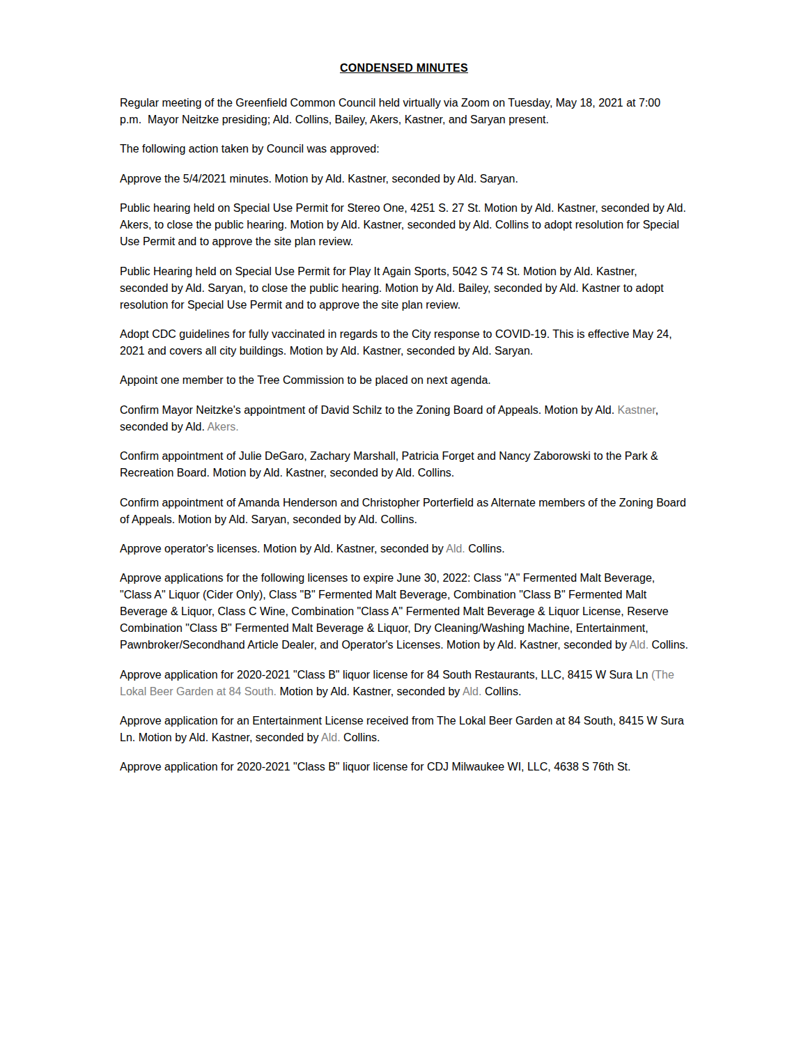CONDENSED MINUTES
Regular meeting of the Greenfield Common Council held virtually via Zoom on Tuesday, May 18, 2021 at 7:00 p.m. Mayor Neitzke presiding; Ald. Collins, Bailey, Akers, Kastner, and Saryan present.
The following action taken by Council was approved:
Approve the 5/4/2021 minutes. Motion by Ald. Kastner, seconded by Ald. Saryan.
Public hearing held on Special Use Permit for Stereo One, 4251 S. 27 St. Motion by Ald. Kastner, seconded by Ald. Akers, to close the public hearing. Motion by Ald. Kastner, seconded by Ald. Collins to adopt resolution for Special Use Permit and to approve the site plan review.
Public Hearing held on Special Use Permit for Play It Again Sports, 5042 S 74 St. Motion by Ald. Kastner, seconded by Ald. Saryan, to close the public hearing. Motion by Ald. Bailey, seconded by Ald. Kastner to adopt resolution for Special Use Permit and to approve the site plan review.
Adopt CDC guidelines for fully vaccinated in regards to the City response to COVID-19. This is effective May 24, 2021 and covers all city buildings. Motion by Ald. Kastner, seconded by Ald. Saryan.
Appoint one member to the Tree Commission to be placed on next agenda.
Confirm Mayor Neitzke's appointment of David Schilz to the Zoning Board of Appeals. Motion by Ald. Kastner, seconded by Ald. Akers.
Confirm appointment of Julie DeGaro, Zachary Marshall, Patricia Forget and Nancy Zaborowski to the Park & Recreation Board. Motion by Ald. Kastner, seconded by Ald. Collins.
Confirm appointment of Amanda Henderson and Christopher Porterfield as Alternate members of the Zoning Board of Appeals. Motion by Ald. Saryan, seconded by Ald. Collins.
Approve operator's licenses. Motion by Ald. Kastner, seconded by Ald. Collins.
Approve applications for the following licenses to expire June 30, 2022: Class "A" Fermented Malt Beverage, "Class A" Liquor (Cider Only), Class "B" Fermented Malt Beverage, Combination "Class B" Fermented Malt Beverage & Liquor, Class C Wine, Combination "Class A" Fermented Malt Beverage & Liquor License, Reserve Combination "Class B" Fermented Malt Beverage & Liquor, Dry Cleaning/Washing Machine, Entertainment, Pawnbroker/Secondhand Article Dealer, and Operator's Licenses. Motion by Ald. Kastner, seconded by Ald. Collins.
Approve application for 2020-2021 "Class B" liquor license for 84 South Restaurants, LLC, 8415 W Sura Ln (The Lokal Beer Garden at 84 South. Motion by Ald. Kastner, seconded by Ald. Collins.
Approve application for an Entertainment License received from The Lokal Beer Garden at 84 South, 8415 W Sura Ln. Motion by Ald. Kastner, seconded by Ald. Collins.
Approve application for 2020-2021 "Class B" liquor license for CDJ Milwaukee WI, LLC, 4638 S 76th St.